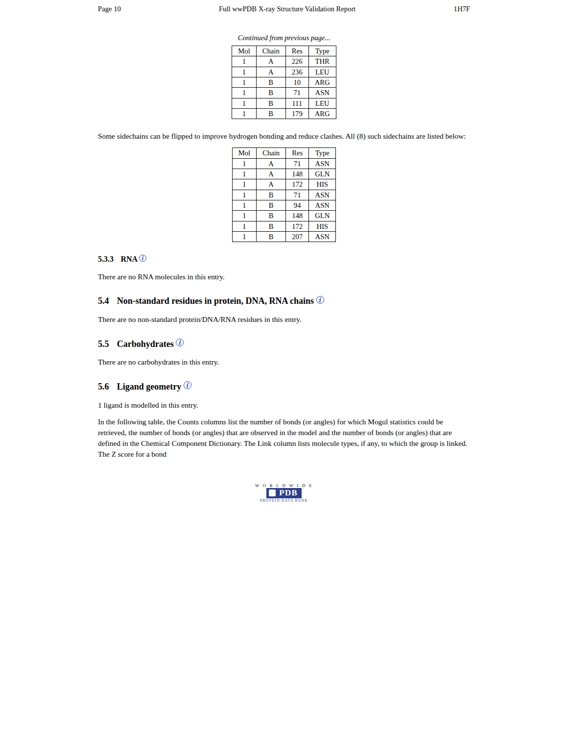Page 10 Full wwPDB X-ray Structure Validation Report 1H7F
Continued from previous page...
| Mol | Chain | Res | Type |
| --- | --- | --- | --- |
| 1 | A | 226 | THR |
| 1 | A | 236 | LEU |
| 1 | B | 10 | ARG |
| 1 | B | 71 | ASN |
| 1 | B | 111 | LEU |
| 1 | B | 179 | ARG |
Some sidechains can be flipped to improve hydrogen bonding and reduce clashes. All (8) such sidechains are listed below:
| Mol | Chain | Res | Type |
| --- | --- | --- | --- |
| 1 | A | 71 | ASN |
| 1 | A | 148 | GLN |
| 1 | A | 172 | HIS |
| 1 | B | 71 | ASN |
| 1 | B | 94 | ASN |
| 1 | B | 148 | GLN |
| 1 | B | 172 | HIS |
| 1 | B | 207 | ASN |
5.3.3 RNA i
There are no RNA molecules in this entry.
5.4 Non-standard residues in protein, DNA, RNA chains i
There are no non-standard protein/DNA/RNA residues in this entry.
5.5 Carbohydrates i
There are no carbohydrates in this entry.
5.6 Ligand geometry i
1 ligand is modelled in this entry.
In the following table, the Counts columns list the number of bonds (or angles) for which Mogul statistics could be retrieved, the number of bonds (or angles) that are observed in the model and the number of bonds (or angles) that are defined in the Chemical Component Dictionary. The Link column lists molecule types, if any, to which the group is linked. The Z score for a bond
W O R L D W I D E PDB PROTEIN DATA BANK